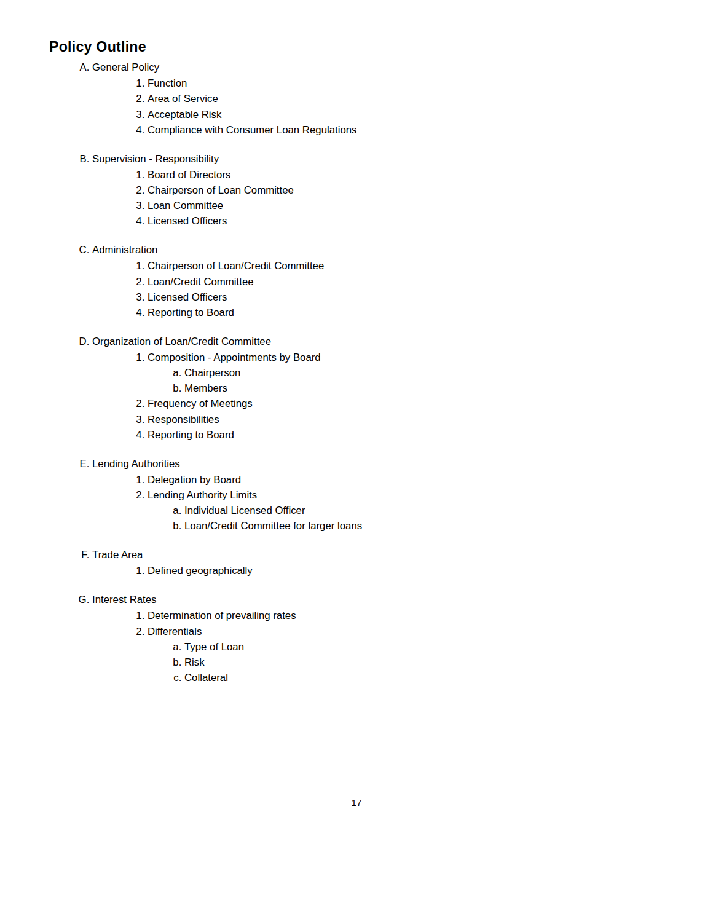Policy Outline
General Policy
Function
Area of Service
Acceptable Risk
Compliance with Consumer Loan Regulations
Supervision - Responsibility
Board of Directors
Chairperson of Loan Committee
Loan Committee
Licensed Officers
Administration
Chairperson of Loan/Credit Committee
Loan/Credit Committee
Licensed Officers
Reporting to Board
Organization of Loan/Credit Committee
Composition - Appointments by Board
Chairperson
Members
Frequency of Meetings
Responsibilities
Reporting to Board
Lending Authorities
Delegation by Board
Lending Authority Limits
Individual Licensed Officer
Loan/Credit Committee for larger loans
Trade Area
Defined geographically
Interest Rates
Determination of prevailing rates
Differentials
Type of Loan
Risk
Collateral
17